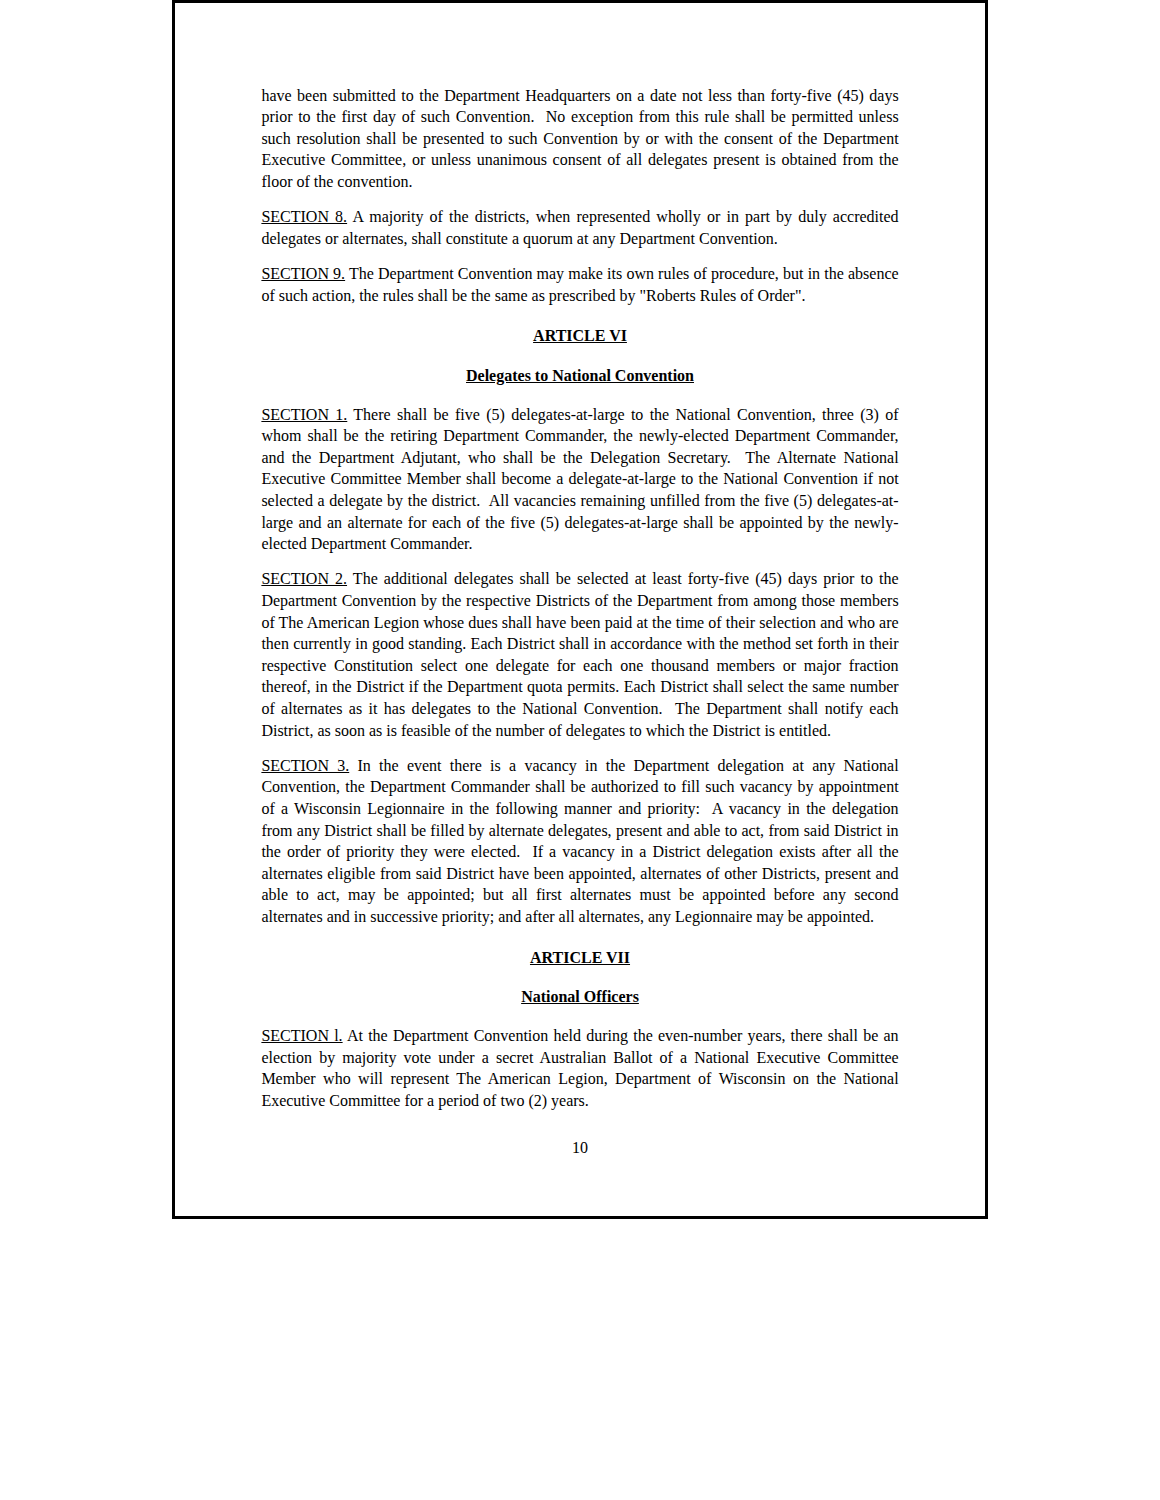have been submitted to the Department Headquarters on a date not less than forty-five (45) days prior to the first day of such Convention. No exception from this rule shall be permitted unless such resolution shall be presented to such Convention by or with the consent of the Department Executive Committee, or unless unanimous consent of all delegates present is obtained from the floor of the convention.
SECTION 8. A majority of the districts, when represented wholly or in part by duly accredited delegates or alternates, shall constitute a quorum at any Department Convention.
SECTION 9. The Department Convention may make its own rules of procedure, but in the absence of such action, the rules shall be the same as prescribed by "Roberts Rules of Order".
ARTICLE VI
Delegates to National Convention
SECTION 1. There shall be five (5) delegates-at-large to the National Convention, three (3) of whom shall be the retiring Department Commander, the newly-elected Department Commander, and the Department Adjutant, who shall be the Delegation Secretary. The Alternate National Executive Committee Member shall become a delegate-at-large to the National Convention if not selected a delegate by the district. All vacancies remaining unfilled from the five (5) delegates-at-large and an alternate for each of the five (5) delegates-at-large shall be appointed by the newly-elected Department Commander.
SECTION 2. The additional delegates shall be selected at least forty-five (45) days prior to the Department Convention by the respective Districts of the Department from among those members of The American Legion whose dues shall have been paid at the time of their selection and who are then currently in good standing. Each District shall in accordance with the method set forth in their respective Constitution select one delegate for each one thousand members or major fraction thereof, in the District if the Department quota permits. Each District shall select the same number of alternates as it has delegates to the National Convention. The Department shall notify each District, as soon as is feasible of the number of delegates to which the District is entitled.
SECTION 3. In the event there is a vacancy in the Department delegation at any National Convention, the Department Commander shall be authorized to fill such vacancy by appointment of a Wisconsin Legionnaire in the following manner and priority: A vacancy in the delegation from any District shall be filled by alternate delegates, present and able to act, from said District in the order of priority they were elected. If a vacancy in a District delegation exists after all the alternates eligible from said District have been appointed, alternates of other Districts, present and able to act, may be appointed; but all first alternates must be appointed before any second alternates and in successive priority; and after all alternates, any Legionnaire may be appointed.
ARTICLE VII
National Officers
SECTION l. At the Department Convention held during the even-number years, there shall be an election by majority vote under a secret Australian Ballot of a National Executive Committee Member who will represent The American Legion, Department of Wisconsin on the National Executive Committee for a period of two (2) years.
10